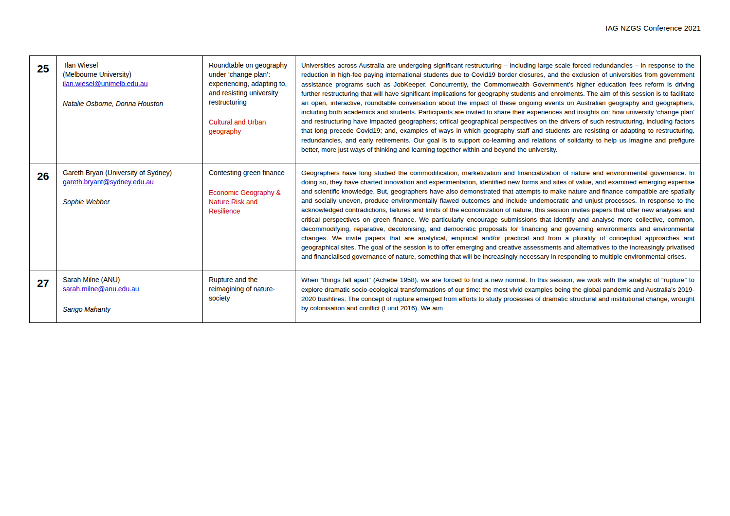IAG NZGS Conference 2021
| 25 | Ilan Wiesel (Melbourne University) ilan.wiesel@unimelb.edu.au Natalie Osborne, Donna Houston | Roundtable on geography under ‘change plan’: experiencing, adapting to, and resisting university restructuring Cultural and Urban geography | Universities across Australia are undergoing significant restructuring – including large scale forced redundancies – in response to the reduction in high-fee paying international students due to Covid19 border closures, and the exclusion of universities from government assistance programs such as JobKeeper. Concurrently, the Commonwealth Government’s higher education fees reform is driving further restructuring that will have significant implications for geography students and enrolments. The aim of this session is to facilitate an open, interactive, roundtable conversation about the impact of these ongoing events on Australian geography and geographers, including both academics and students. Participants are invited to share their experiences and insights on: how university ‘change plan’ and restructuring have impacted geographers; critical geographical perspectives on the drivers of such restructuring, including factors that long precede Covid19; and, examples of ways in which geography staff and students are resisting or adapting to restructuring, redundancies, and early retirements. Our goal is to support co-learning and relations of solidarity to help us imagine and prefigure better, more just ways of thinking and learning together within and beyond the university. |
| 26 | Gareth Bryan (University of Sydney) gareth.bryant@sydney.edu.au Sophie Webber | Contesting green finance Economic Geography & Nature Risk and Resilience | Geographers have long studied the commodification, marketization and financialization of nature and environmental governance. In doing so, they have charted innovation and experimentation, identified new forms and sites of value, and examined emerging expertise and scientific knowledge. But, geographers have also demonstrated that attempts to make nature and finance compatible are spatially and socially uneven, produce environmentally flawed outcomes and include undemocratic and unjust processes. In response to the acknowledged contradictions, failures and limits of the economization of nature, this session invites papers that offer new analyses and critical perspectives on green finance. We particularly encourage submissions that identify and analyse more collective, common, decommodifying, reparative, decolonising, and democratic proposals for financing and governing environments and environmental changes. We invite papers that are analytical, empirical and/or practical and from a plurality of conceptual approaches and geographical sites. The goal of the session is to offer emerging and creative assessments and alternatives to the increasingly privatised and financialised governance of nature, something that will be increasingly necessary in responding to multiple environmental crises. |
| 27 | Sarah Milne (ANU) sarah.milne@anu.edu.au Sango Mahanty | Rupture and the reimagining of nature-society | When “things fall apart” (Achebe 1958), we are forced to find a new normal. In this session, we work with the analytic of “rupture” to explore dramatic socio-ecological transformations of our time: the most vivid examples being the global pandemic and Australia’s 2019-2020 bushfires. The concept of rupture emerged from efforts to study processes of dramatic structural and institutional change, wrought by colonisation and conflict (Lund 2016). We aim |